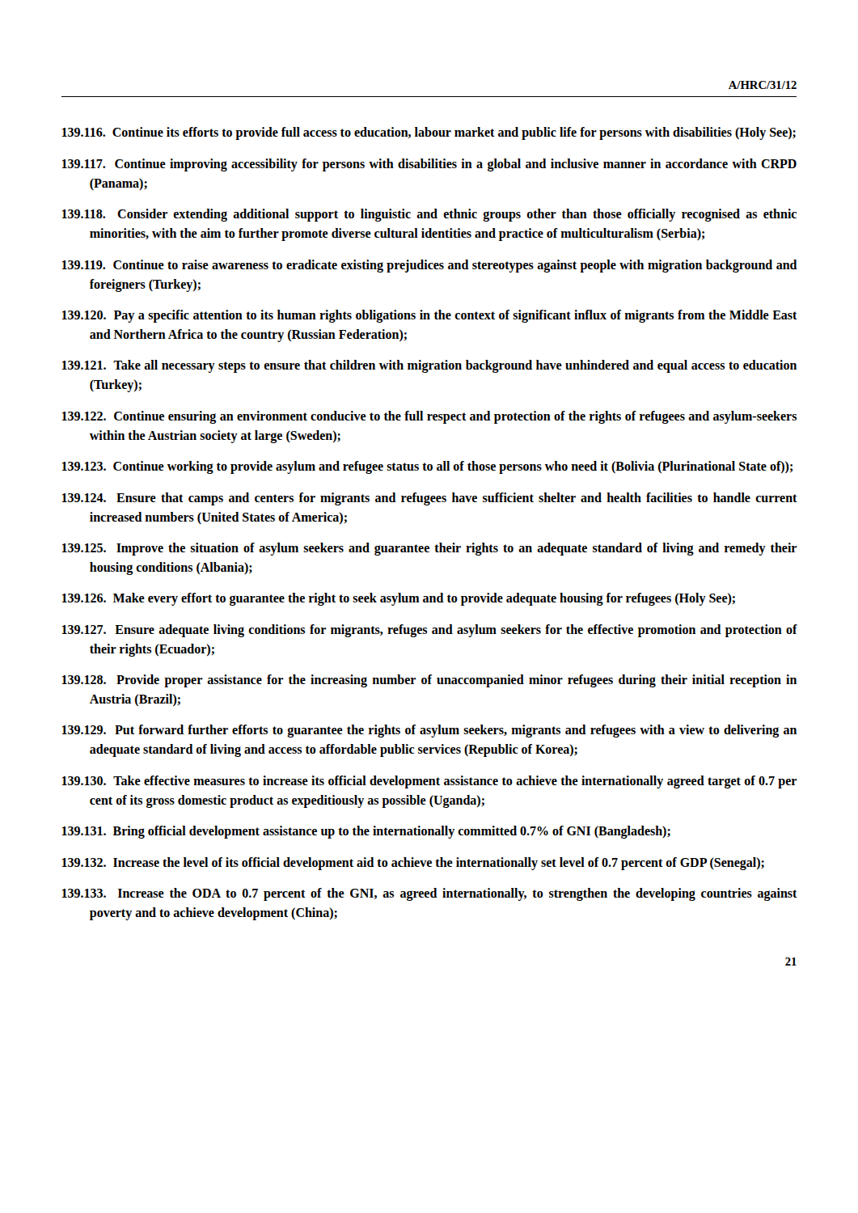A/HRC/31/12
139.116. Continue its efforts to provide full access to education, labour market and public life for persons with disabilities (Holy See);
139.117. Continue improving accessibility for persons with disabilities in a global and inclusive manner in accordance with CRPD (Panama);
139.118. Consider extending additional support to linguistic and ethnic groups other than those officially recognised as ethnic minorities, with the aim to further promote diverse cultural identities and practice of multiculturalism (Serbia);
139.119. Continue to raise awareness to eradicate existing prejudices and stereotypes against people with migration background and foreigners (Turkey);
139.120. Pay a specific attention to its human rights obligations in the context of significant influx of migrants from the Middle East and Northern Africa to the country (Russian Federation);
139.121. Take all necessary steps to ensure that children with migration background have unhindered and equal access to education (Turkey);
139.122. Continue ensuring an environment conducive to the full respect and protection of the rights of refugees and asylum-seekers within the Austrian society at large (Sweden);
139.123. Continue working to provide asylum and refugee status to all of those persons who need it (Bolivia (Plurinational State of));
139.124. Ensure that camps and centers for migrants and refugees have sufficient shelter and health facilities to handle current increased numbers (United States of America);
139.125. Improve the situation of asylum seekers and guarantee their rights to an adequate standard of living and remedy their housing conditions (Albania);
139.126. Make every effort to guarantee the right to seek asylum and to provide adequate housing for refugees (Holy See);
139.127. Ensure adequate living conditions for migrants, refuges and asylum seekers for the effective promotion and protection of their rights (Ecuador);
139.128. Provide proper assistance for the increasing number of unaccompanied minor refugees during their initial reception in Austria (Brazil);
139.129. Put forward further efforts to guarantee the rights of asylum seekers, migrants and refugees with a view to delivering an adequate standard of living and access to affordable public services (Republic of Korea);
139.130. Take effective measures to increase its official development assistance to achieve the internationally agreed target of 0.7 per cent of its gross domestic product as expeditiously as possible (Uganda);
139.131. Bring official development assistance up to the internationally committed 0.7% of GNI (Bangladesh);
139.132. Increase the level of its official development aid to achieve the internationally set level of 0.7 percent of GDP (Senegal);
139.133. Increase the ODA to 0.7 percent of the GNI, as agreed internationally, to strengthen the developing countries against poverty and to achieve development (China);
21